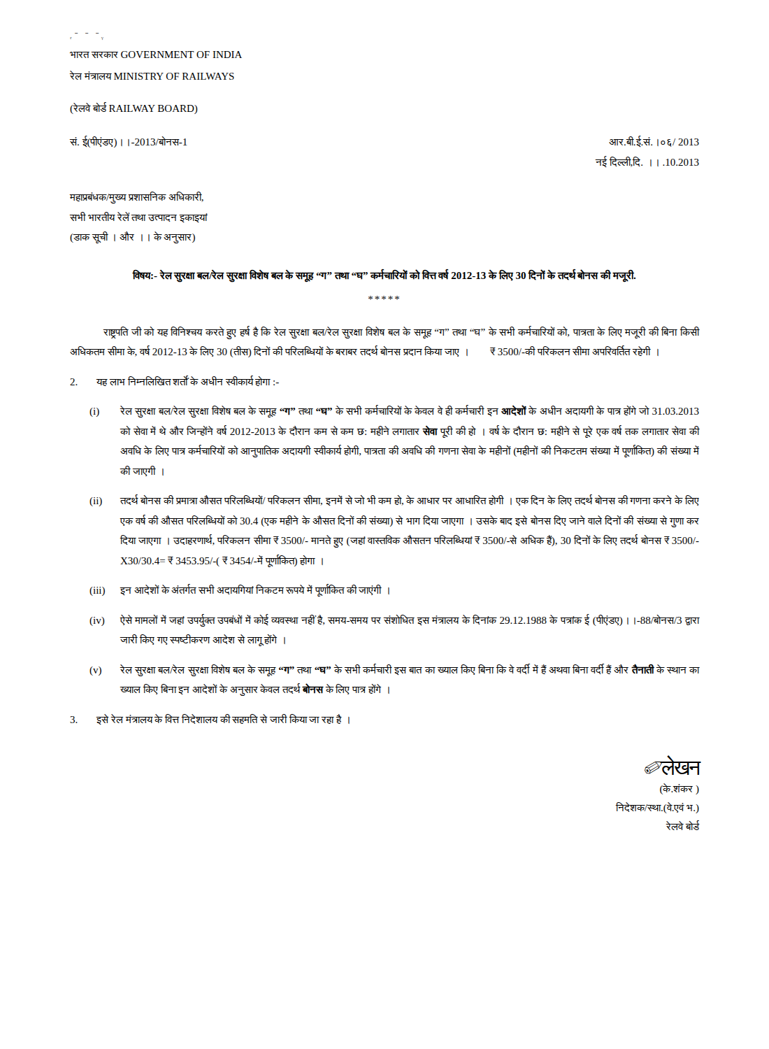ᵣ⁻ ⁻ ⁻ᵧ
भारत सरकार GOVERNMENT OF INDIA
रेल मंत्रालय MINISTRY OF RAILWAYS
(रेलवे बोर्ड RAILWAY BOARD)
सं. ई(पीएंडए)।।-2013/बोनस-1
आर.बी.ई.सं.।०६/ 2013
नई दिल्ली,दि. ।। .10.2013
महाप्रबंधक/मुख्य प्रशासनिक अधिकारी,
सभी भारतीय रेलें तथा उत्पादन इकाइयां
(डाक सूची । और ।। के अनुसार)
विषय:- रेल सुरक्षा बल/रेल सुरक्षा विशेष बल के समूह “ग” तथा “घ” कर्मचारियों को वित्त वर्ष 2012-13 के लिए 30 दिनों के तदर्थ बोनस की मजूरी.
*****
राष्ट्रपति जी को यह विनिश्चय करते हुए हर्ष है कि रेल सुरक्षा बल/रेल सुरक्षा विशेष बल के समूह “ग” तथा “घ” के सभी कर्मचारियों को, पात्रता के लिए मजूरी की बिना किसी अधिकतम सीमा के, वर्ष 2012-13 के लिए 30 (तीस) दिनों की परिलब्धियों के बराबर तदर्थ बोनस प्रदान किया जाए । ₹ 3500/-की परिकलन सीमा अपरिवर्तित रहेगी ।
2.
यह लाभ निम्नलिखित शर्तों के अधीन स्वीकार्य होगा :-
(i)
रेल सुरक्षा बल/रेल सुरक्षा विशेष बल के समूह “ग” तथा “घ” के सभी कर्मचारियों के केवल वे ही कर्मचारी इन आदेशों के अधीन अदायगी के पात्र होंगे जो 31.03.2013 को सेवा में थे और जिन्होंने वर्ष 2012-2013 के दौरान कम से कम छ: महीने लगातार सेवा पूरी की हो । वर्ष के दौरान छ: महीने से पूरे एक वर्ष तक लगातार सेवा की अवधि के लिए पात्र कर्मचारियों को आनुपातिक अदायगी स्वीकार्य होगी, पात्रता की अवधि की गणना सेवा के महीनों (महीनों की निकटतम संख्या में पूर्णांकित) की संख्या में की जाएगी ।
(ii)
तदर्थ बोनस की प्रमात्रा औसत परिलब्धियों/ परिकलन सीमा, इनमें से जो भी कम हो, के आधार पर आधारित होगी । एक दिन के लिए तदर्थ बोनस की गणना करने के लिए एक वर्ष की औसत परिलब्धियों को 30.4 (एक महीने के औसत दिनों की संख्या) से भाग दिया जाएगा । उसके बाद इसे बोनस दिए जाने वाले दिनों की संख्या से गुणा कर दिया जाएगा । उदाहरणार्थ, परिकलन सीमा ₹ 3500/- मानते हुए (जहां वास्तविक औसतन परिलब्धियां ₹ 3500/-से अधिक हैं), 30 दिनों के लिए तदर्थ बोनस ₹ 3500/-X30/30.4= ₹ 3453.95/-( ₹ 3454/-में पूर्णांकित) होगा ।
(iii)
इन आदेशों के अंतर्गत सभी अदायगियां निकटम रूपये में पूर्णांकित की जाएंगी ।
(iv)
ऐसे मामलों में जहां उपर्युक्त उपबंधों में कोई व्यवस्था नहीं है, समय-समय पर संशोधित इस मंत्रालय के दिनांक 29.12.1988 के पत्रांक ई (पीएंडए)।।-88/बोनस/3 द्वारा जारी किए गए स्पष्टीकरण आदेश से लागू होंगे ।
(v)
रेल सुरक्षा बल/रेल सुरक्षा विशेष बल के समूह “ग” तथा “घ” के सभी कर्मचारी इस बात का ख्याल किए बिना कि वे वर्दी में हैं अथवा बिना वर्दी हैं और तैनाती के स्थान का ख्याल किए बिना इन आदेशों के अनुसार केवल तदर्थ बोनस के लिए पात्र होंगे ।
3.
इसे रेल मंत्रालय के वित्त निदेशालय की सहमति से जारी किया जा रहा है ।
✐लेखन
(के.शंकर )
निदेशक/स्था.(वे.एवं भ.)
रेलवे बोर्ड